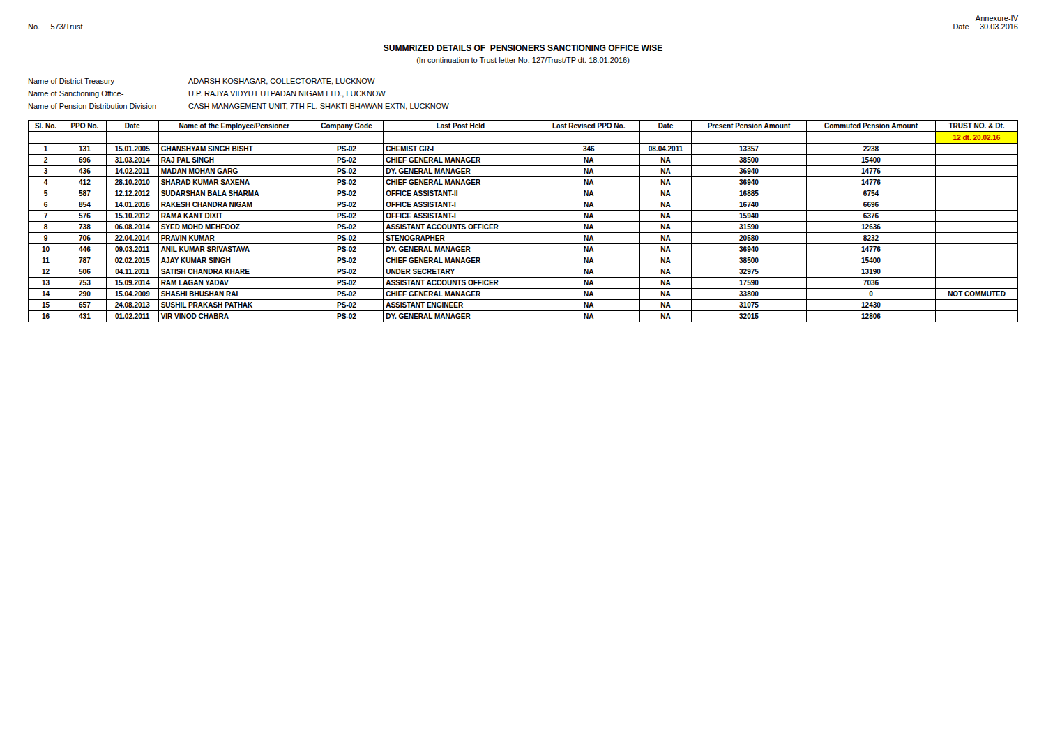Annexure-IV
No. 573/Trust
Date 30.03.2016
SUMMRIZED DETAILS OF PENSIONERS SANCTIONING OFFICE WISE
(In continuation to Trust letter No. 127/Trust/TP dt. 18.01.2016)
Name of District Treasury-ADARSH KOSHAGAR, COLLECTORATE, LUCKNOW
Name of Sanctioning Office-U.P. RAJYA VIDYUT UTPADAN NIGAM LTD., LUCKNOW
Name of Pension Distribution Division -CASH MANAGEMENT UNIT, 7TH FL. SHAKTI BHAWAN EXTN, LUCKNOW
| Sl. No. | PPO No. | Date | Name of the Employee/Pensioner | Company Code | Last Post Held | Last Revised PPO No. | Date | Present Pension Amount | Commuted Pension Amount | TRUST NO. & Dt. |
| --- | --- | --- | --- | --- | --- | --- | --- | --- | --- | --- |
| | | | | | | | | | | 12 dt. 20.02.16 |
| 1 | 131 | 15.01.2005 | GHANSHYAM SINGH BISHT | PS-02 | CHEMIST GR-I | 346 | 08.04.2011 | 13357 | 2238 | |
| 2 | 696 | 31.03.2014 | RAJ PAL SINGH | PS-02 | CHIEF GENERAL MANAGER | NA | NA | 38500 | 15400 | |
| 3 | 436 | 14.02.2011 | MADAN MOHAN GARG | PS-02 | DY. GENERAL MANAGER | NA | NA | 36940 | 14776 | |
| 4 | 412 | 28.10.2010 | SHARAD KUMAR SAXENA | PS-02 | CHIEF GENERAL MANAGER | NA | NA | 36940 | 14776 | |
| 5 | 587 | 12.12.2012 | SUDARSHAN BALA SHARMA | PS-02 | OFFICE ASSISTANT-II | NA | NA | 16885 | 6754 | |
| 6 | 854 | 14.01.2016 | RAKESH CHANDRA NIGAM | PS-02 | OFFICE ASSISTANT-I | NA | NA | 16740 | 6696 | |
| 7 | 576 | 15.10.2012 | RAMA KANT DIXIT | PS-02 | OFFICE ASSISTANT-I | NA | NA | 15940 | 6376 | |
| 8 | 738 | 06.08.2014 | SYED MOHD MEHFOOZ | PS-02 | ASSISTANT ACCOUNTS OFFICER | NA | NA | 31590 | 12636 | |
| 9 | 706 | 22.04.2014 | PRAVIN KUMAR | PS-02 | STENOGRAPHER | NA | NA | 20580 | 8232 | |
| 10 | 446 | 09.03.2011 | ANIL KUMAR SRIVASTAVA | PS-02 | DY. GENERAL MANAGER | NA | NA | 36940 | 14776 | |
| 11 | 787 | 02.02.2015 | AJAY KUMAR SINGH | PS-02 | CHIEF GENERAL MANAGER | NA | NA | 38500 | 15400 | |
| 12 | 506 | 04.11.2011 | SATISH CHANDRA KHARE | PS-02 | UNDER SECRETARY | NA | NA | 32975 | 13190 | |
| 13 | 753 | 15.09.2014 | RAM LAGAN YADAV | PS-02 | ASSISTANT ACCOUNTS OFFICER | NA | NA | 17590 | 7036 | |
| 14 | 290 | 15.04.2009 | SHASHI BHUSHAN RAI | PS-02 | CHIEF GENERAL MANAGER | NA | NA | 33800 | 0 | NOT COMMUTED |
| 15 | 657 | 24.08.2013 | SUSHIL PRAKASH PATHAK | PS-02 | ASSISTANT ENGINEER | NA | NA | 31075 | 12430 | |
| 16 | 431 | 01.02.2011 | VIR VINOD CHABRA | PS-02 | DY. GENERAL MANAGER | NA | NA | 32015 | 12806 | |